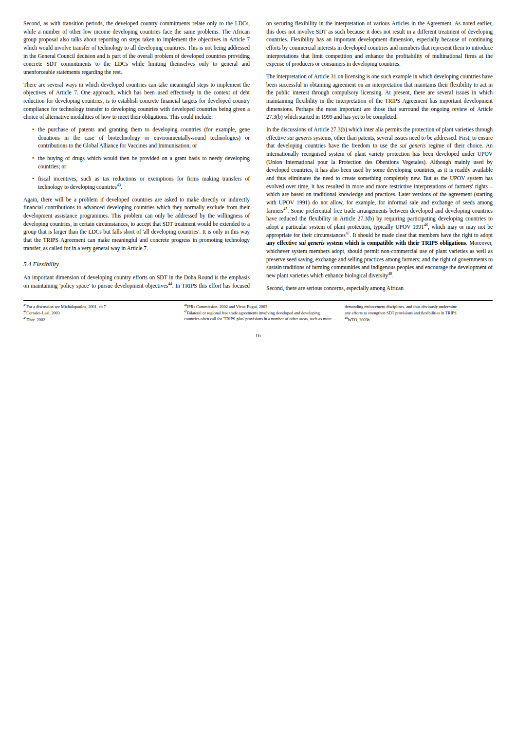Second, as with transition periods, the developed country commitments relate only to the LDCs, while a number of other low income developing countries face the same problems. The African group proposal also talks about reporting on steps taken to implement the objectives in Article 7 which would involve transfer of technology to all developing countries. This is not being addressed in the General Council decision and is part of the overall problem of developed countries providing concrete SDT commitments to the LDCs while limiting themselves only to general and unenforceable statements regarding the rest.
There are several ways in which developed countries can take meaningful steps to implement the objectives of Article 7. One approach, which has been used effectively in the context of debt reduction for developing countries, is to establish concrete financial targets for developed country compliance for technology transfer to developing countries with developed countries being given a choice of alternative modalities of how to meet their obligations. This could include:
the purchase of patents and granting them to developing countries (for example, gene donations in the case of biotechnology or environmentally-sound technologies) or contributions to the Global Alliance for Vaccines and Immunisation; or
the buying of drugs which would then be provided on a grant basis to needy developing countries; or
fiscal incentives, such as tax reductions or exemptions for firms making transfers of technology to developing countries43.
Again, there will be a problem if developed countries are asked to make directly or indirectly financial contributions to advanced developing countries which they normally exclude from their development assistance programmes. This problem can only be addressed by the willingness of developing countries, in certain circumstances, to accept that SDT treatment would be extended to a group that is larger than the LDCs but falls short of 'all developing countries'. It is only in this way that the TRIPS Agreement can make meaningful and concrete progress in promoting technology transfer, as called for in a very general way in Article 7.
5.4 Flexibility
An important dimension of developing country efforts on SDT in the Doha Round is the emphasis on maintaining 'policy space' to pursue development objectives44. In TRIPS this effort has focused on securing flexibility in the interpretation of various Articles in the Agreement. As noted earlier, this does not involve SDT as such because it does not result in a different treatment of developing countries. Flexibility has an important development dimension, especially because of continuing efforts by commercial interests in developed countries and members that represent them to introduce interpretations that limit competition and enhance the profitability of multinational firms at the expense of producers or consumers in developing countries.
The interpretation of Article 31 on licensing is one such example in which developing countries have been successful in obtaining agreement on an interpretation that maintains their flexibility to act in the public interest through compulsory licensing. At present, there are several issues in which maintaining flexibility in the interpretation of the TRIPS Agreement has important development dimensions. Perhaps the most important are those that surround the ongoing review of Article 27.3(b) which started in 1999 and has yet to be completed.
In the discussions of Article 27.3(b) which inter alia permits the protection of plant varieties through effective sui generis systems, other than patents, several issues need to be addressed. First, to ensure that developing countries have the freedom to use the sui generis regime of their choice. An internationally recognised system of plant variety protection has been developed under UPOV (Union International pour la Protection des Obentions Vegetales). Although mainly used by developed countries, it has also been used by some developing countries, as it is readily available and thus eliminates the need to create something completely new. But as the UPOV system has evolved over time, it has resulted in more and more restrictive interpretations of farmers' rights – which are based on traditional knowledge and practices. Later versions of the agreement (starting with UPOV 1991) do not allow, for example, for informal sale and exchange of seeds among farmers45. Some preferential free trade arrangements between developed and developing countries have reduced the flexibility in Article 27.3(b) by requiring participating developing countries to adopt a particular system of plant protection, typically UPOV 199146, which may or may not be appropriate for their circumstances47. It should be made clear that members have the right to adopt any effective sui generis system which is compatible with their TRIPS obligations. Moreover, whichever system members adopt, should permit non-commercial use of plant varieties as well as preserve seed saving, exchange and selling practices among farmers; and the right of governments to sustain traditions of farming communities and indigenous peoples and encourage the development of new plant varieties which enhance biological diversity48.
Second, there are serious concerns, especially among African
43For a discussion see Michalopoulos, 2001, ch 7
44Corrales-Leal, 2003
45Dhar, 2002
46IPRs Commission, 2002 and Vivas-Eugui, 2003
47Bilateral or regional free trade agreements involving developed and developing countries often call for 'TRIPS-plus' provisions in a number of other areas, such as more demanding enforcement disciplines, and thus obviously undermine
any efforts to strengthen SDT provisions and flexibilities in TRIPS
48WTO, 2003b
16